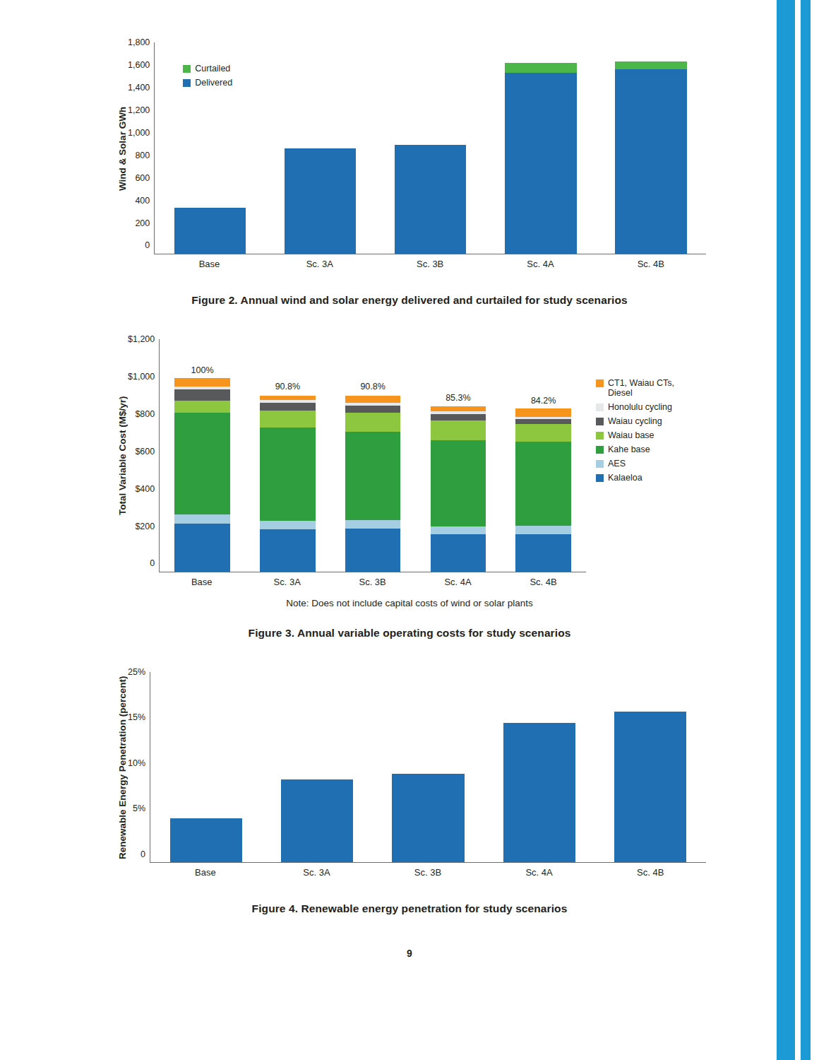Wind & Solar GWh
1,800 1,600 1,400 1,200 1,000 800 600 400 200 0
Curtailed
Delivered
Base Sc. 3A Sc. 3B Sc. 4A Sc. 4B
Figure 2. Annual wind and solar energy delivered and curtailed for study scenarios
Total Variable Cost (M$/yr)
$1,200 $1,000 $800 $600 $400 $200 0
CT1, Waiau CTs,
Diesel
Honolulu cycling
Waiau cycling
Waiau base
Kahe base
AES
Kalaeloa
100%
90.8%
90.8%
85.3%
84.2%
Base Sc. 3A Sc. 3B Sc. 4A Sc. 4B
Note: Does not include capital costs of wind or solar plants
Figure 3. Annual variable operating costs for study scenarios
Renewable Energy Penetration (percent)
25% 15% 10% 5% 0
Base Sc. 3A Sc. 3B Sc. 4A Sc. 4B
Figure 4. Renewable energy penetration for study scenarios
9